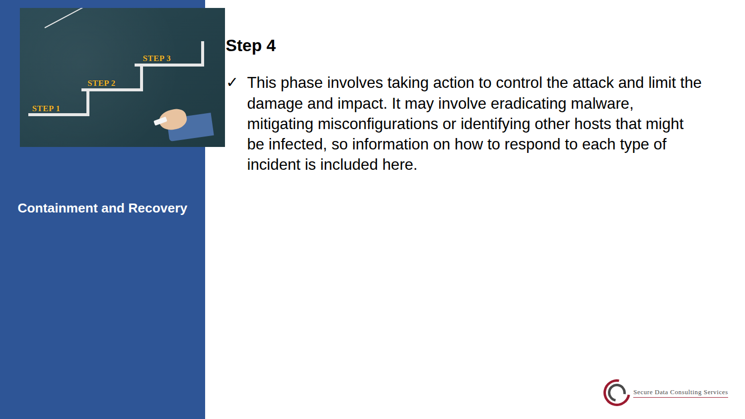STEP 1 STEP 2 STEP 3
Containment and Recovery
Step 4
✓
This phase involves taking action to control the attack and limit the damage and impact. It may involve eradicating malware, mitigating misconfigurations or identifying other hosts that might be infected, so information on how to respond to each type of incident is included here.
Secure Data Consulting Services